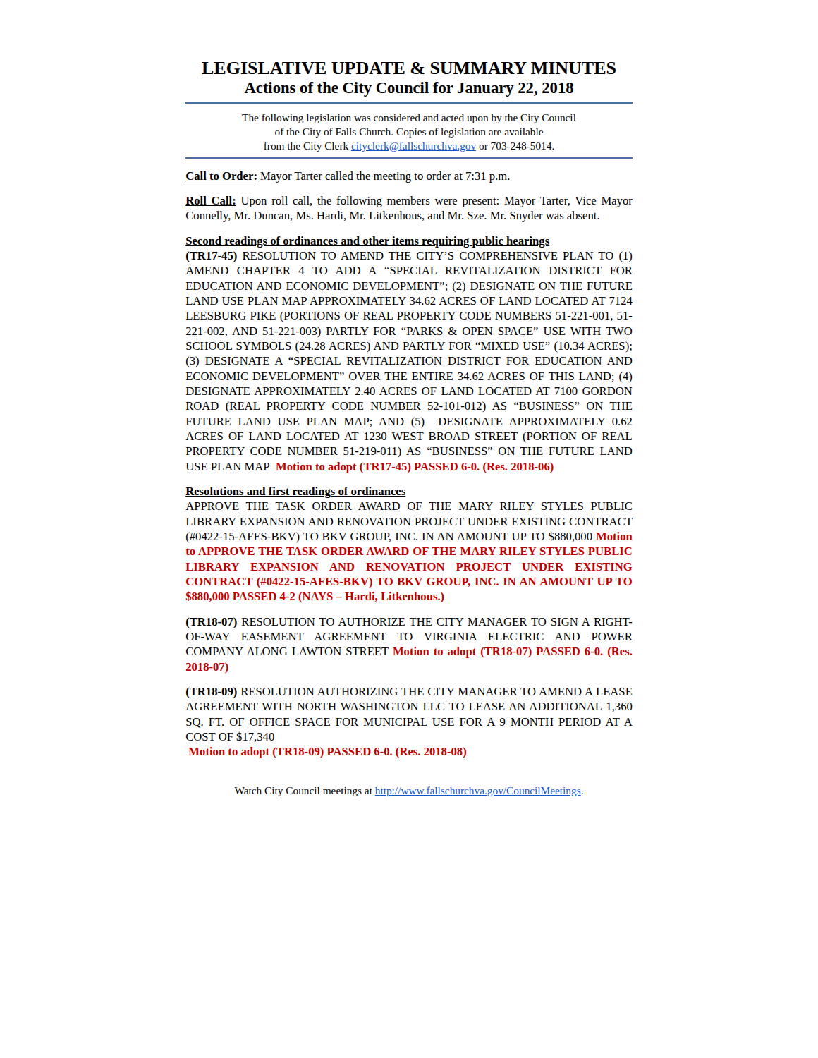LEGISLATIVE UPDATE & SUMMARY MINUTES Actions of the City Council for January 22, 2018
The following legislation was considered and acted upon by the City Council
of the City of Falls Church. Copies of legislation are available
from the City Clerk cityclerk@fallschurchva.gov or 703-248-5014.
Call to Order: Mayor Tarter called the meeting to order at 7:31 p.m.
Roll Call: Upon roll call, the following members were present: Mayor Tarter, Vice Mayor Connelly, Mr. Duncan, Ms. Hardi, Mr. Litkenhous, and Mr. Sze. Mr. Snyder was absent.
Second readings of ordinances and other items requiring public hearings
(TR17-45) RESOLUTION TO AMEND THE CITY’S COMPREHENSIVE PLAN TO (1) AMEND CHAPTER 4 TO ADD A “SPECIAL REVITALIZATION DISTRICT FOR EDUCATION AND ECONOMIC DEVELOPMENT”; (2) DESIGNATE ON THE FUTURE LAND USE PLAN MAP APPROXIMATELY 34.62 ACRES OF LAND LOCATED AT 7124 LEESBURG PIKE (PORTIONS OF REAL PROPERTY CODE NUMBERS 51-221-001, 51-221-002, AND 51-221-003) PARTLY FOR “PARKS & OPEN SPACE” USE WITH TWO SCHOOL SYMBOLS (24.28 ACRES) AND PARTLY FOR “MIXED USE” (10.34 ACRES); (3) DESIGNATE A “SPECIAL REVITALIZATION DISTRICT FOR EDUCATION AND ECONOMIC DEVELOPMENT” OVER THE ENTIRE 34.62 ACRES OF THIS LAND; (4) DESIGNATE APPROXIMATELY 2.40 ACRES OF LAND LOCATED AT 7100 GORDON ROAD (REAL PROPERTY CODE NUMBER 52-101-012) AS “BUSINESS” ON THE FUTURE LAND USE PLAN MAP; AND (5) DESIGNATE APPROXIMATELY 0.62 ACRES OF LAND LOCATED AT 1230 WEST BROAD STREET (PORTION OF REAL PROPERTY CODE NUMBER 51-219-011) AS “BUSINESS” ON THE FUTURE LAND USE PLAN MAP Motion to adopt (TR17-45) PASSED 6-0. (Res. 2018-06)
Resolutions and first readings of ordinance s
APPROVE THE TASK ORDER AWARD OF THE MARY RILEY STYLES PUBLIC LIBRARY EXPANSION AND RENOVATION PROJECT UNDER EXISTING CONTRACT (#0422-15-AFES-BKV) TO BKV GROUP, INC. IN AN AMOUNT UP TO $880,000 Motion to APPROVE THE TASK ORDER AWARD OF THE MARY RILEY STYLES PUBLIC LIBRARY EXPANSION AND RENOVATION PROJECT UNDER EXISTING CONTRACT (#0422-15-AFES-BKV) TO BKV GROUP, INC. IN AN AMOUNT UP TO $880,000 PASSED 4-2 (NAYS – Hardi, Litkenhous.)
(TR18-07) RESOLUTION TO AUTHORIZE THE CITY MANAGER TO SIGN A RIGHT-OF-WAY EASEMENT AGREEMENT TO VIRGINIA ELECTRIC AND POWER COMPANY ALONG LAWTON STREET Motion to adopt (TR18-07) PASSED 6-0. (Res. 2018-07)
(TR18-09) RESOLUTION AUTHORIZING THE CITY MANAGER TO AMEND A LEASE AGREEMENT WITH NORTH WASHINGTON LLC TO LEASE AN ADDITIONAL 1,360 SQ. FT. OF OFFICE SPACE FOR MUNICIPAL USE FOR A 9 MONTH PERIOD AT A COST OF $17,340
Motion to adopt (TR18-09) PASSED 6-0. (Res. 2018-08)
Watch City Council meetings at http://www.fallschurchva.gov/CouncilMeetings.